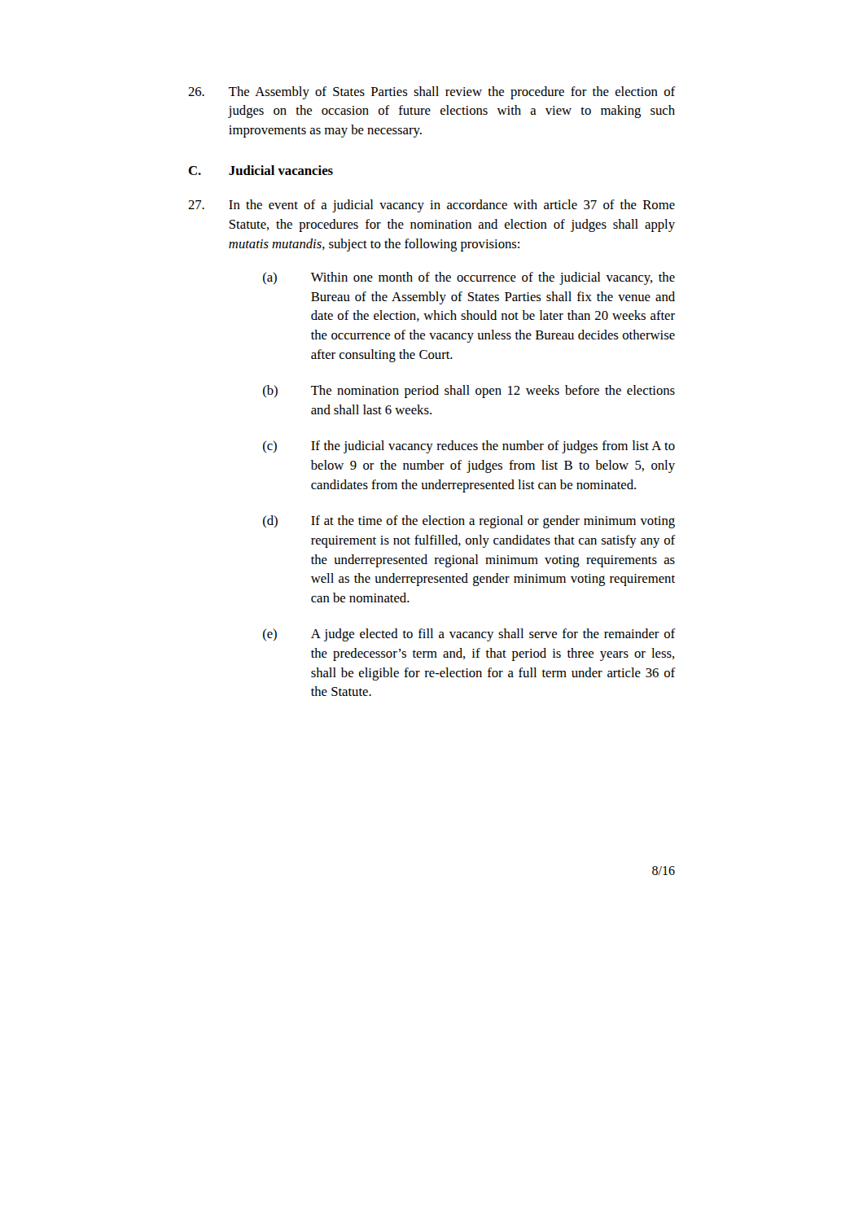26. The Assembly of States Parties shall review the procedure for the election of judges on the occasion of future elections with a view to making such improvements as may be necessary.
C. Judicial vacancies
27. In the event of a judicial vacancy in accordance with article 37 of the Rome Statute, the procedures for the nomination and election of judges shall apply mutatis mutandis, subject to the following provisions:
(a) Within one month of the occurrence of the judicial vacancy, the Bureau of the Assembly of States Parties shall fix the venue and date of the election, which should not be later than 20 weeks after the occurrence of the vacancy unless the Bureau decides otherwise after consulting the Court.
(b) The nomination period shall open 12 weeks before the elections and shall last 6 weeks.
(c) If the judicial vacancy reduces the number of judges from list A to below 9 or the number of judges from list B to below 5, only candidates from the underrepresented list can be nominated.
(d) If at the time of the election a regional or gender minimum voting requirement is not fulfilled, only candidates that can satisfy any of the underrepresented regional minimum voting requirements as well as the underrepresented gender minimum voting requirement can be nominated.
(e) A judge elected to fill a vacancy shall serve for the remainder of the predecessor’s term and, if that period is three years or less, shall be eligible for re-election for a full term under article 36 of the Statute.
8/16